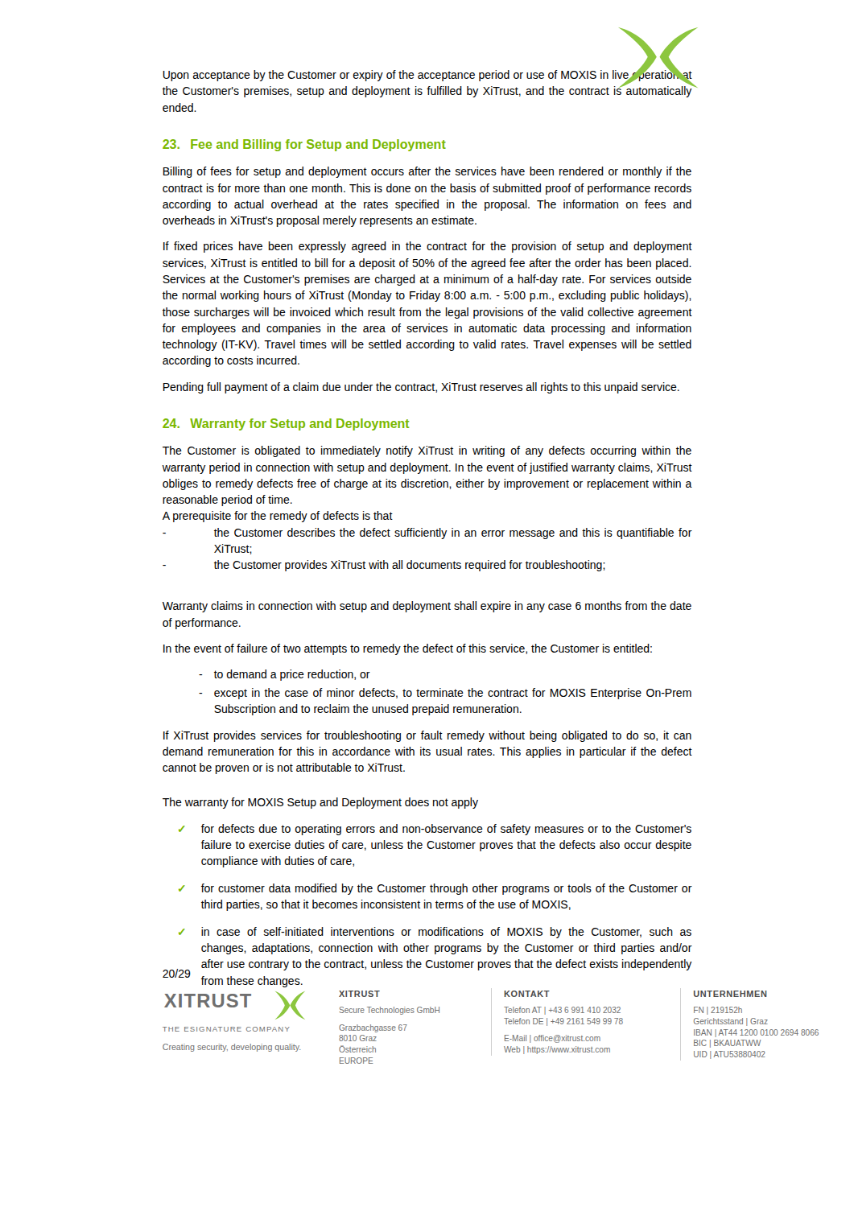Upon acceptance by the Customer or expiry of the acceptance period or use of MOXIS in live operation at the Customer's premises, setup and deployment is fulfilled by XiTrust, and the contract is automatically ended.
23. Fee and Billing for Setup and Deployment
Billing of fees for setup and deployment occurs after the services have been rendered or monthly if the contract is for more than one month. This is done on the basis of submitted proof of performance records according to actual overhead at the rates specified in the proposal. The information on fees and overheads in XiTrust's proposal merely represents an estimate.
If fixed prices have been expressly agreed in the contract for the provision of setup and deployment services, XiTrust is entitled to bill for a deposit of 50% of the agreed fee after the order has been placed. Services at the Customer's premises are charged at a minimum of a half-day rate. For services outside the normal working hours of XiTrust (Monday to Friday 8:00 a.m. - 5:00 p.m., excluding public holidays), those surcharges will be invoiced which result from the legal provisions of the valid collective agreement for employees and companies in the area of services in automatic data processing and information technology (IT-KV). Travel times will be settled according to valid rates. Travel expenses will be settled according to costs incurred.
Pending full payment of a claim due under the contract, XiTrust reserves all rights to this unpaid service.
24. Warranty for Setup and Deployment
The Customer is obligated to immediately notify XiTrust in writing of any defects occurring within the warranty period in connection with setup and deployment. In the event of justified warranty claims, XiTrust obliges to remedy defects free of charge at its discretion, either by improvement or replacement within a reasonable period of time.
A prerequisite for the remedy of defects is that
the Customer describes the defect sufficiently in an error message and this is quantifiable for XiTrust;
the Customer provides XiTrust with all documents required for troubleshooting;
Warranty claims in connection with setup and deployment shall expire in any case 6 months from the date of performance.
In the event of failure of two attempts to remedy the defect of this service, the Customer is entitled:
to demand a price reduction, or
except in the case of minor defects, to terminate the contract for MOXIS Enterprise On-Prem Subscription and to reclaim the unused prepaid remuneration.
If XiTrust provides services for troubleshooting or fault remedy without being obligated to do so, it can demand remuneration for this in accordance with its usual rates. This applies in particular if the defect cannot be proven or is not attributable to XiTrust.
The warranty for MOXIS Setup and Deployment does not apply
for defects due to operating errors and non-observance of safety measures or to the Customer's failure to exercise duties of care, unless the Customer proves that the defects also occur despite compliance with duties of care,
for customer data modified by the Customer through other programs or tools of the Customer or third parties, so that it becomes inconsistent in terms of the use of MOXIS,
in case of self-initiated interventions or modifications of MOXIS by the Customer, such as changes, adaptations, connection with other programs by the Customer or third parties and/or after use contrary to the contract, unless the Customer proves that the defect exists independently from these changes.
20/29
XITRUST
THE ESIGNATURE COMPANY
Creating security, developing quality.
XITRUST
Secure Technologies GmbH
Grazbachgasse 67
8010 Graz
Österreich
EUROPE
KONTAKT
Telefon AT | +43 6 991 410 2032
Telefon DE | +49 2161 549 99 78
E-Mail | office@xitrust.com
Web | https://www.xitrust.com
UNTERNEHMEN
FN | 219152h
Gerichtsstand | Graz
IBAN | AT44 1200 0100 2694 8066
BIC | BKAUATWW
UID | ATU53880402